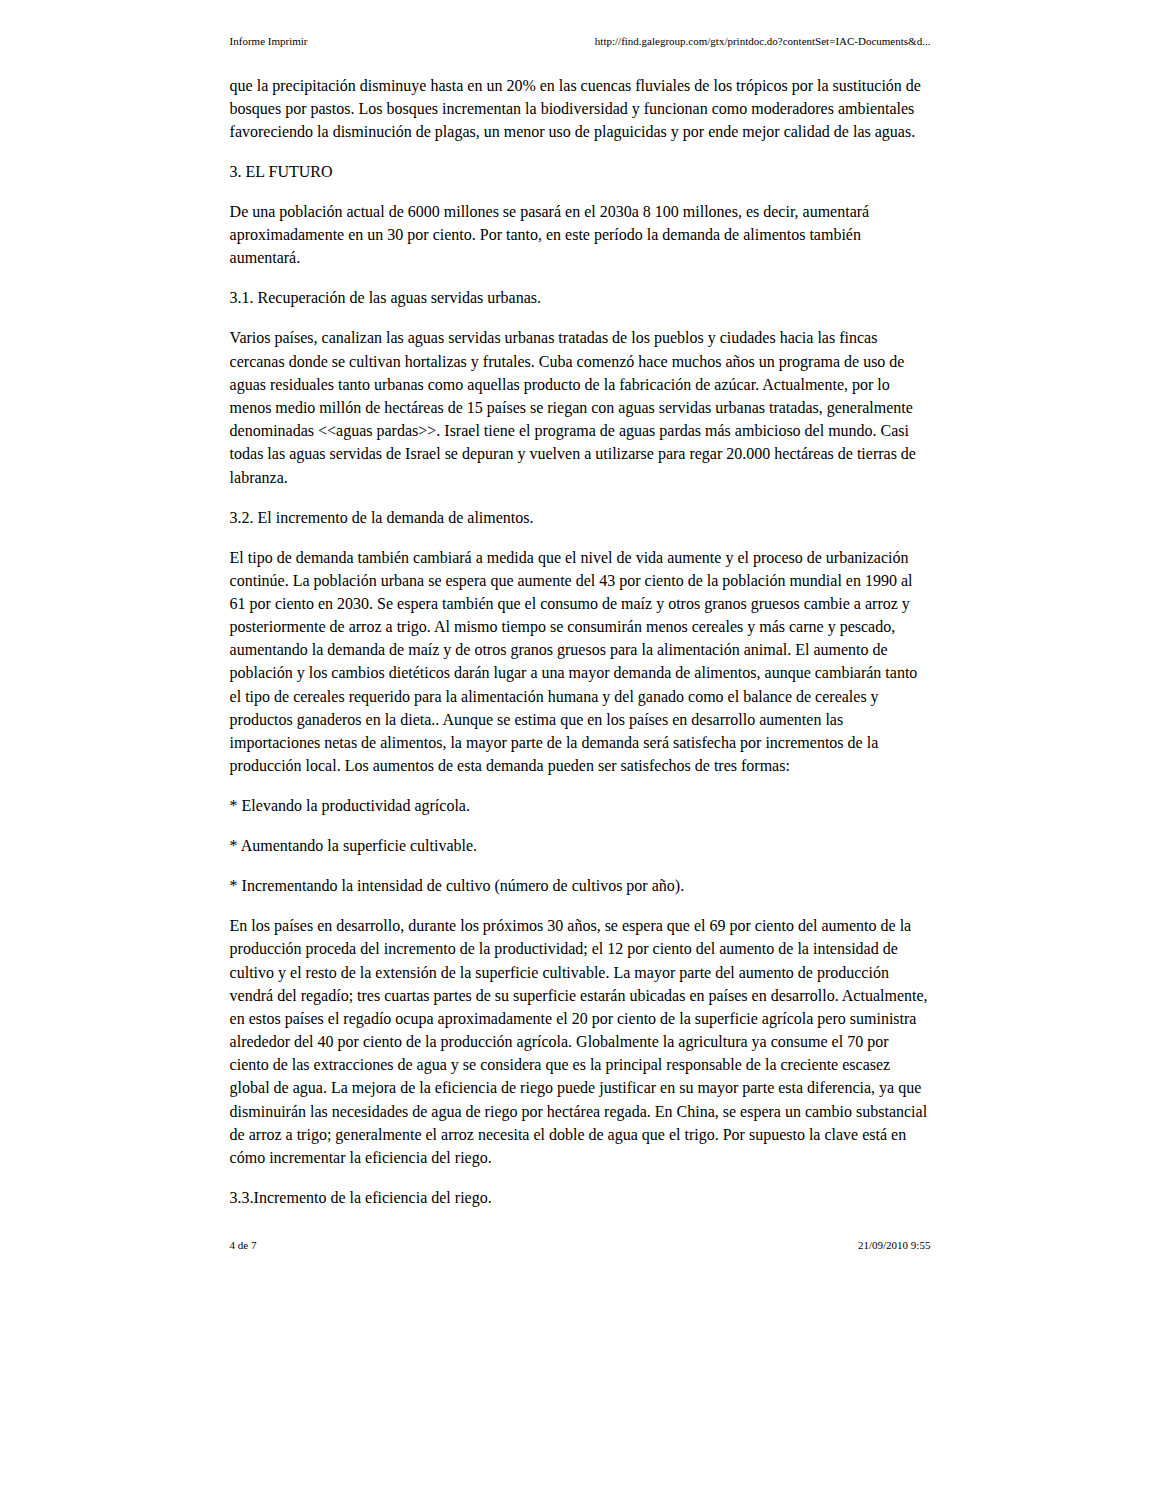Informe Imprimir
http://find.galegroup.com/gtx/printdoc.do?contentSet=IAC-Documents&d...
que la precipitación disminuye hasta en un 20% en las cuencas fluviales de los trópicos por la sustitución de bosques por pastos. Los bosques incrementan la biodiversidad y funcionan como moderadores ambientales favoreciendo la disminución de plagas, un menor uso de plaguicidas y por ende mejor calidad de las aguas.
3. EL FUTURO
De una población actual de 6000 millones se pasará en el 2030a 8 100 millones, es decir, aumentará aproximadamente en un 30 por ciento. Por tanto, en este período la demanda de alimentos también aumentará.
3.1. Recuperación de las aguas servidas urbanas.
Varios países, canalizan las aguas servidas urbanas tratadas de los pueblos y ciudades hacia las fincas cercanas donde se cultivan hortalizas y frutales. Cuba comenzó hace muchos años un programa de uso de aguas residuales tanto urbanas como aquellas producto de la fabricación de azúcar. Actualmente, por lo menos medio millón de hectáreas de 15 países se riegan con aguas servidas urbanas tratadas, generalmente denominadas <<aguas pardas>>. Israel tiene el programa de aguas pardas más ambicioso del mundo. Casi todas las aguas servidas de Israel se depuran y vuelven a utilizarse para regar 20.000 hectáreas de tierras de labranza.
3.2. El incremento de la demanda de alimentos.
El tipo de demanda también cambiará a medida que el nivel de vida aumente y el proceso de urbanización continúe. La población urbana se espera que aumente del 43 por ciento de la población mundial en 1990 al 61 por ciento en 2030. Se espera también que el consumo de maíz y otros granos gruesos cambie a arroz y posteriormente de arroz a trigo. Al mismo tiempo se consumirán menos cereales y más carne y pescado, aumentando la demanda de maíz y de otros granos gruesos para la alimentación animal. El aumento de población y los cambios dietéticos darán lugar a una mayor demanda de alimentos, aunque cambiarán tanto el tipo de cereales requerido para la alimentación humana y del ganado como el balance de cereales y productos ganaderos en la dieta.. Aunque se estima que en los países en desarrollo aumenten las importaciones netas de alimentos, la mayor parte de la demanda será satisfecha por incrementos de la producción local. Los aumentos de esta demanda pueden ser satisfechos de tres formas:
* Elevando la productividad agrícola.
* Aumentando la superficie cultivable.
* Incrementando la intensidad de cultivo (número de cultivos por año).
En los países en desarrollo, durante los próximos 30 años, se espera que el 69 por ciento del aumento de la producción proceda del incremento de la productividad; el 12 por ciento del aumento de la intensidad de cultivo y el resto de la extensión de la superficie cultivable. La mayor parte del aumento de producción vendrá del regadío; tres cuartas partes de su superficie estarán ubicadas en países en desarrollo. Actualmente, en estos países el regadío ocupa aproximadamente el 20 por ciento de la superficie agrícola pero suministra alrededor del 40 por ciento de la producción agrícola. Globalmente la agricultura ya consume el 70 por ciento de las extracciones de agua y se considera que es la principal responsable de la creciente escasez global de agua. La mejora de la eficiencia de riego puede justificar en su mayor parte esta diferencia, ya que disminuirán las necesidades de agua de riego por hectárea regada. En China, se espera un cambio substancial de arroz a trigo; generalmente el arroz necesita el doble de agua que el trigo. Por supuesto la clave está en cómo incrementar la eficiencia del riego.
3.3.Incremento de la eficiencia del riego.
4 de 7
21/09/2010 9:55